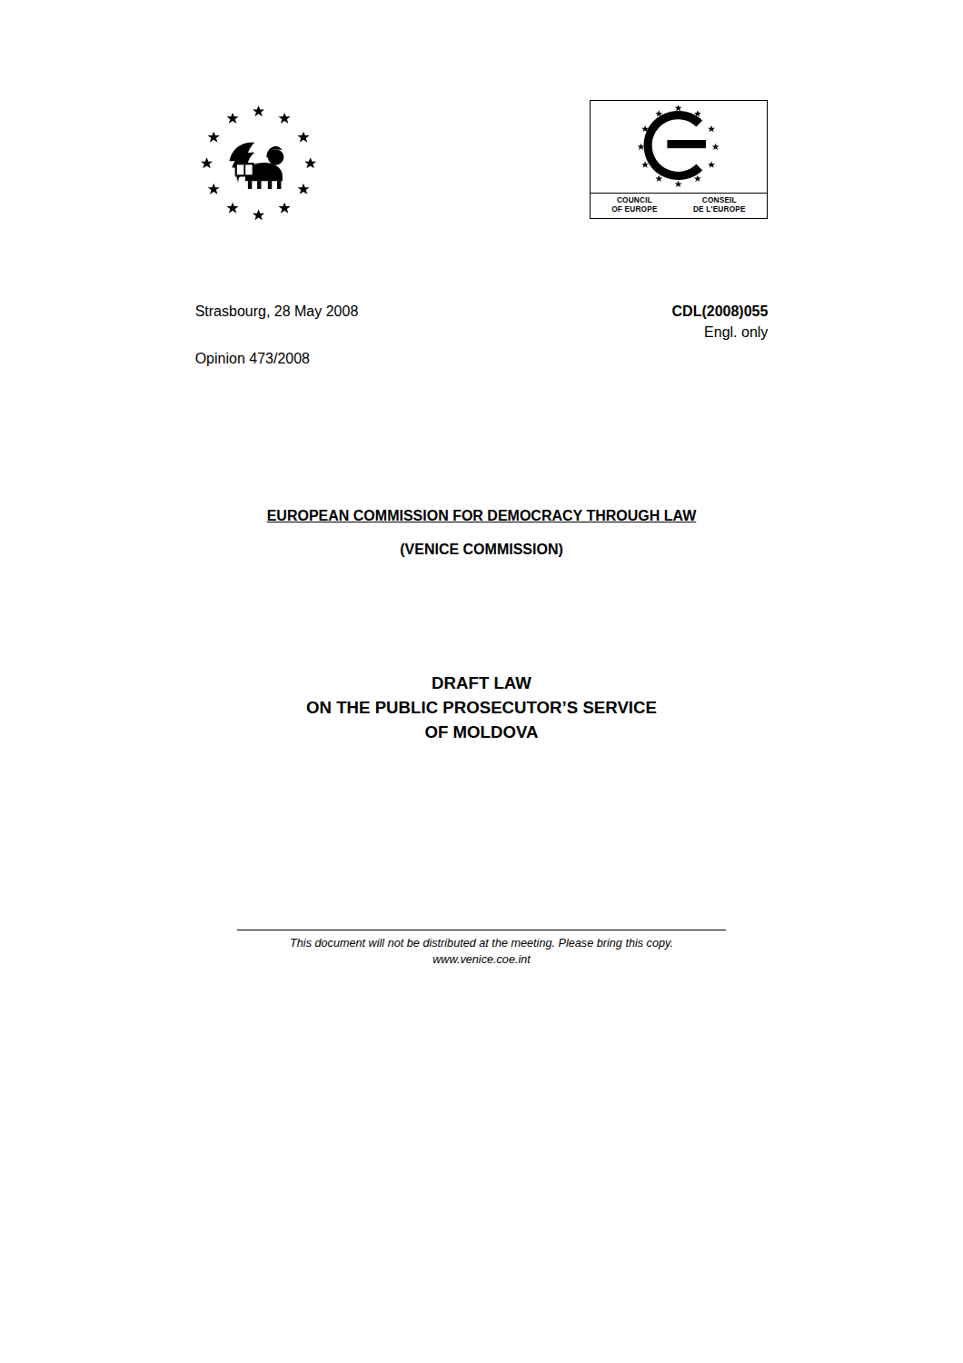COUNCIL
OF EUROPE CONSEIL
DE L'EUROPE
Strasbourg, 28 May 2008
Opinion 473/2008
CDL(2008)055
Engl. only
EUROPEAN COMMISSION FOR DEMOCRACY THROUGH LAW
(VENICE COMMISSION)
DRAFT LAW
ON THE PUBLIC PROSECUTOR’S SERVICE
OF MOLDOVA
This document will not be distributed at the meeting. Please bring this copy.
www.venice.coe.int